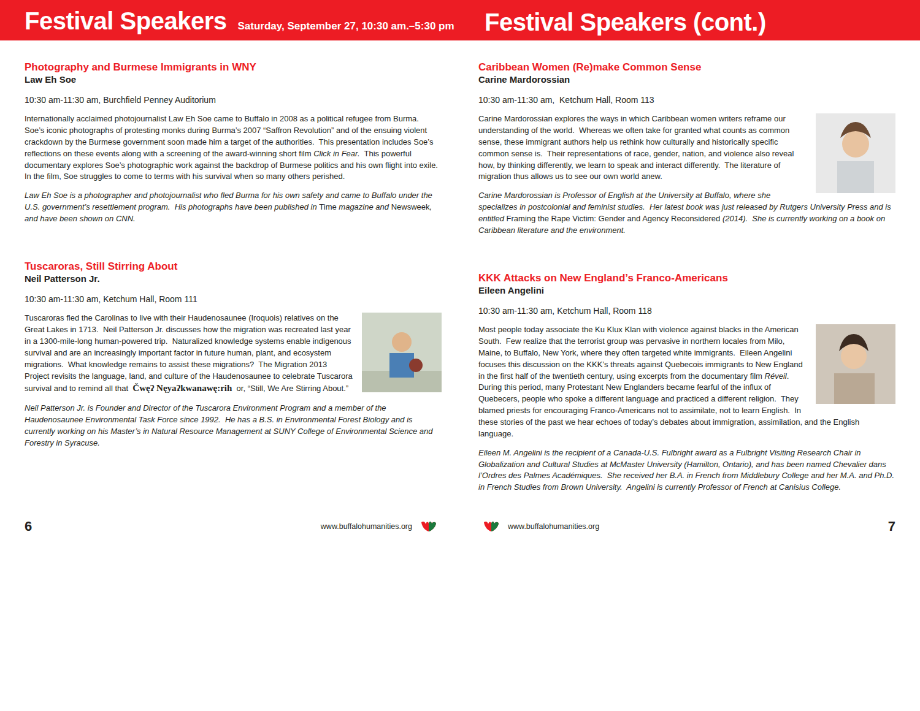Festival Speakers
Saturday, September 27, 10:30 am.–5:30 pm
Festival Speakers (cont.)
Photography and Burmese Immigrants in WNY
Law Eh Soe
10:30 am-11:30 am, Burchfield Penney Auditorium
Internationally acclaimed photojournalist Law Eh Soe came to Buffalo in 2008 as a political refugee from Burma. Soe’s iconic photographs of protesting monks during Burma’s 2007 “Saffron Revolution” and of the ensuing violent crackdown by the Burmese government soon made him a target of the authorities. This presentation includes Soe’s reflections on these events along with a screening of the award-winning short film Click in Fear. This powerful documentary explores Soe’s photographic work against the backdrop of Burmese politics and his own flight into exile. In the film, Soe struggles to come to terms with his survival when so many others perished.
Law Eh Soe is a photographer and photojournalist who fled Burma for his own safety and came to Buffalo under the U.S. government’s resettlement program. His photographs have been published in Time magazine and Newsweek, and have been shown on CNN.
Tuscaroras, Still Stirring About
Neil Patterson Jr.
10:30 am-11:30 am, Ketchum Hall, Room 111
Tuscaroras fled the Carolinas to live with their Haudenosaunee (Iroquois) relatives on the Great Lakes in 1713. Neil Patterson Jr. discusses how the migration was recreated last year in a 1300-mile-long human-powered trip. Naturalized knowledge systems enable indigenous survival and are an increasingly important factor in future human, plant, and ecosystem migrations. What knowledge remains to assist these migrations? The Migration 2013 Project revisits the language, land, and culture of the Haudenosaunee to celebrate Tuscarora survival and to remind all that Čwęʔ Nęyaʔkwanawę:rih or, “Still, We Are Stirring About.”
Neil Patterson Jr. is Founder and Director of the Tuscarora Environment Program and a member of the Haudenosaunee Environmental Task Force since 1992. He has a B.S. in Environmental Forest Biology and is currently working on his Master’s in Natural Resource Management at SUNY College of Environmental Science and Forestry in Syracuse.
Caribbean Women (Re)make Common Sense
Carine Mardorossian
10:30 am-11:30 am, Ketchum Hall, Room 113
Carine Mardorossian explores the ways in which Caribbean women writers reframe our understanding of the world. Whereas we often take for granted what counts as common sense, these immigrant authors help us rethink how culturally and historically specific common sense is. Their representations of race, gender, nation, and violence also reveal how, by thinking differently, we learn to speak and interact differently. The literature of migration thus allows us to see our own world anew.
Carine Mardorossian is Professor of English at the University at Buffalo, where she specializes in postcolonial and feminist studies. Her latest book was just released by Rutgers University Press and is entitled Framing the Rape Victim: Gender and Agency Reconsidered (2014). She is currently working on a book on Caribbean literature and the environment.
KKK Attacks on New England’s Franco-Americans
Eileen Angelini
10:30 am-11:30 am, Ketchum Hall, Room 118
Most people today associate the Ku Klux Klan with violence against blacks in the American South. Few realize that the terrorist group was pervasive in northern locales from Milo, Maine, to Buffalo, New York, where they often targeted white immigrants. Eileen Angelini focuses this discussion on the KKK’s threats against Quebecois immigrants to New England in the first half of the twentieth century, using excerpts from the documentary film Réveil. During this period, many Protestant New Englanders became fearful of the influx of Quebecers, people who spoke a different language and practiced a different religion. They blamed priests for encouraging Franco-Americans not to assimilate, not to learn English. In these stories of the past we hear echoes of today’s debates about immigration, assimilation, and the English language.
Eileen M. Angelini is the recipient of a Canada-U.S. Fulbright award as a Fulbright Visiting Research Chair in Globalization and Cultural Studies at McMaster University (Hamilton, Ontario), and has been named Chevalier dans l’Ordres des Palmes Académiques. She received her B.A. in French from Middlebury College and her M.A. and Ph.D. in French Studies from Brown University. Angelini is currently Professor of French at Canisius College.
6 www.buffalohumanities.org
www.buffalohumanities.org 7